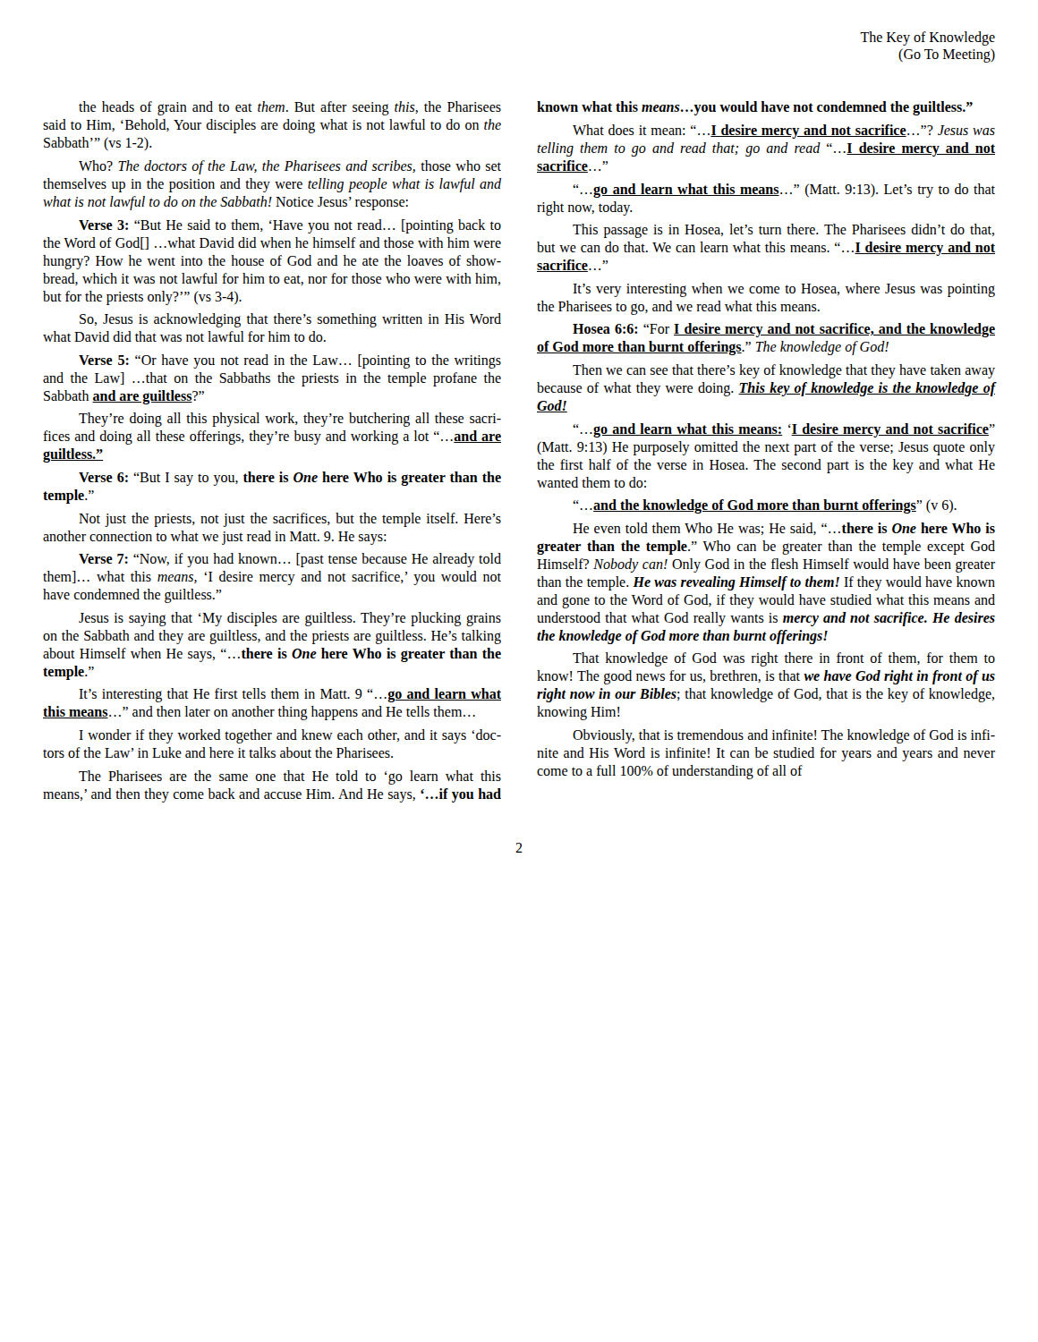The Key of Knowledge
(Go To Meeting)
the heads of grain and to eat them. But after seeing this, the Pharisees said to Him, ‘Behold, Your disciples are doing what is not lawful to do on the Sabbath’” (vs 1-2).
Who? The doctors of the Law, the Pharisees and scribes, those who set themselves up in the position and they were telling people what is lawful and what is not lawful to do on the Sabbath! Notice Jesus’ response:
Verse 3: “But He said to them, ‘Have you not read… [pointing back to the Word of God[] …what David did when he himself and those with him were hungry? How he went into the house of God and he ate the loaves of showbread, which it was not lawful for him to eat, nor for those who were with him, but for the priests only?’” (vs 3-4).
So, Jesus is acknowledging that there’s something written in His Word what David did that was not lawful for him to do.
Verse 5: “Or have you not read in the Law… [pointing to the writings and the Law] …that on the Sabbaths the priests in the temple profane the Sabbath and are guiltless?”
They’re doing all this physical work, they’re butchering all these sacrifices and doing all these offerings, they’re busy and working a lot “…and are guiltless.”
Verse 6: “But I say to you, there is One here Who is greater than the temple.”
Not just the priests, not just the sacrifices, but the temple itself. Here’s another connection to what we just read in Matt. 9. He says:
Verse 7: “Now, if you had known… [past tense because He already told them]… what this means, ‘I desire mercy and not sacrifice,’ you would not have condemned the guiltless.”
Jesus is saying that ‘My disciples are guiltless. They’re plucking grains on the Sabbath and they are guiltless, and the priests are guiltless. He’s talking about Himself when He says, “…there is One here Who is greater than the temple.”
It’s interesting that He first tells them in Matt. 9 “…go and learn what this means…” and then later on another thing happens and He tells them…
I wonder if they worked together and knew each other, and it says ‘doctors of the Law’ in Luke and here it talks about the Pharisees.
The Pharisees are the same one that He told to ‘go learn what this means,’ and then they come back and accuse Him. And He says, ‘…if you had known what this means…you would have not condemned the guiltless.”
What does it mean: “…I desire mercy and not sacrifice…”? Jesus was telling them to go and read that; go and read “…I desire mercy and not sacrifice…”
“…go and learn what this means…” (Matt. 9:13). Let’s try to do that right now, today.
This passage is in Hosea, let’s turn there. The Pharisees didn’t do that, but we can do that. We can learn what this means. “…I desire mercy and not sacrifice…”
It’s very interesting when we come to Hosea, where Jesus was pointing the Pharisees to go, and we read what this means.
Hosea 6:6: “For I desire mercy and not sacrifice, and the knowledge of God more than burnt offerings.” The knowledge of God!
Then we can see that there’s key of knowledge that they have taken away because of what they were doing. This key of knowledge is the knowledge of God!
“…go and learn what this means: ‘I desire mercy and not sacrifice” (Matt. 9:13) He purposely omitted the next part of the verse; Jesus quote only the first half of the verse in Hosea. The second part is the key and what He wanted them to do:
“…and the knowledge of God more than burnt offerings” (v 6).
He even told them Who He was; He said, “…there is One here Who is greater than the temple.” Who can be greater than the temple except God Himself? Nobody can! Only God in the flesh Himself would have been greater than the temple. He was revealing Himself to them! If they would have known and gone to the Word of God, if they would have studied what this means and understood that what God really wants is mercy and not sacrifice. He desires the knowledge of God more than burnt offerings!
That knowledge of God was right there in front of them, for them to know! The good news for us, brethren, is that we have God right in front of us right now in our Bibles; that knowledge of God, that is the key of knowledge, knowing Him!
Obviously, that is tremendous and infinite! The knowledge of God is infinite and His Word is infinite! It can be studied for years and years and never come to a full 100% of understanding of all of
2